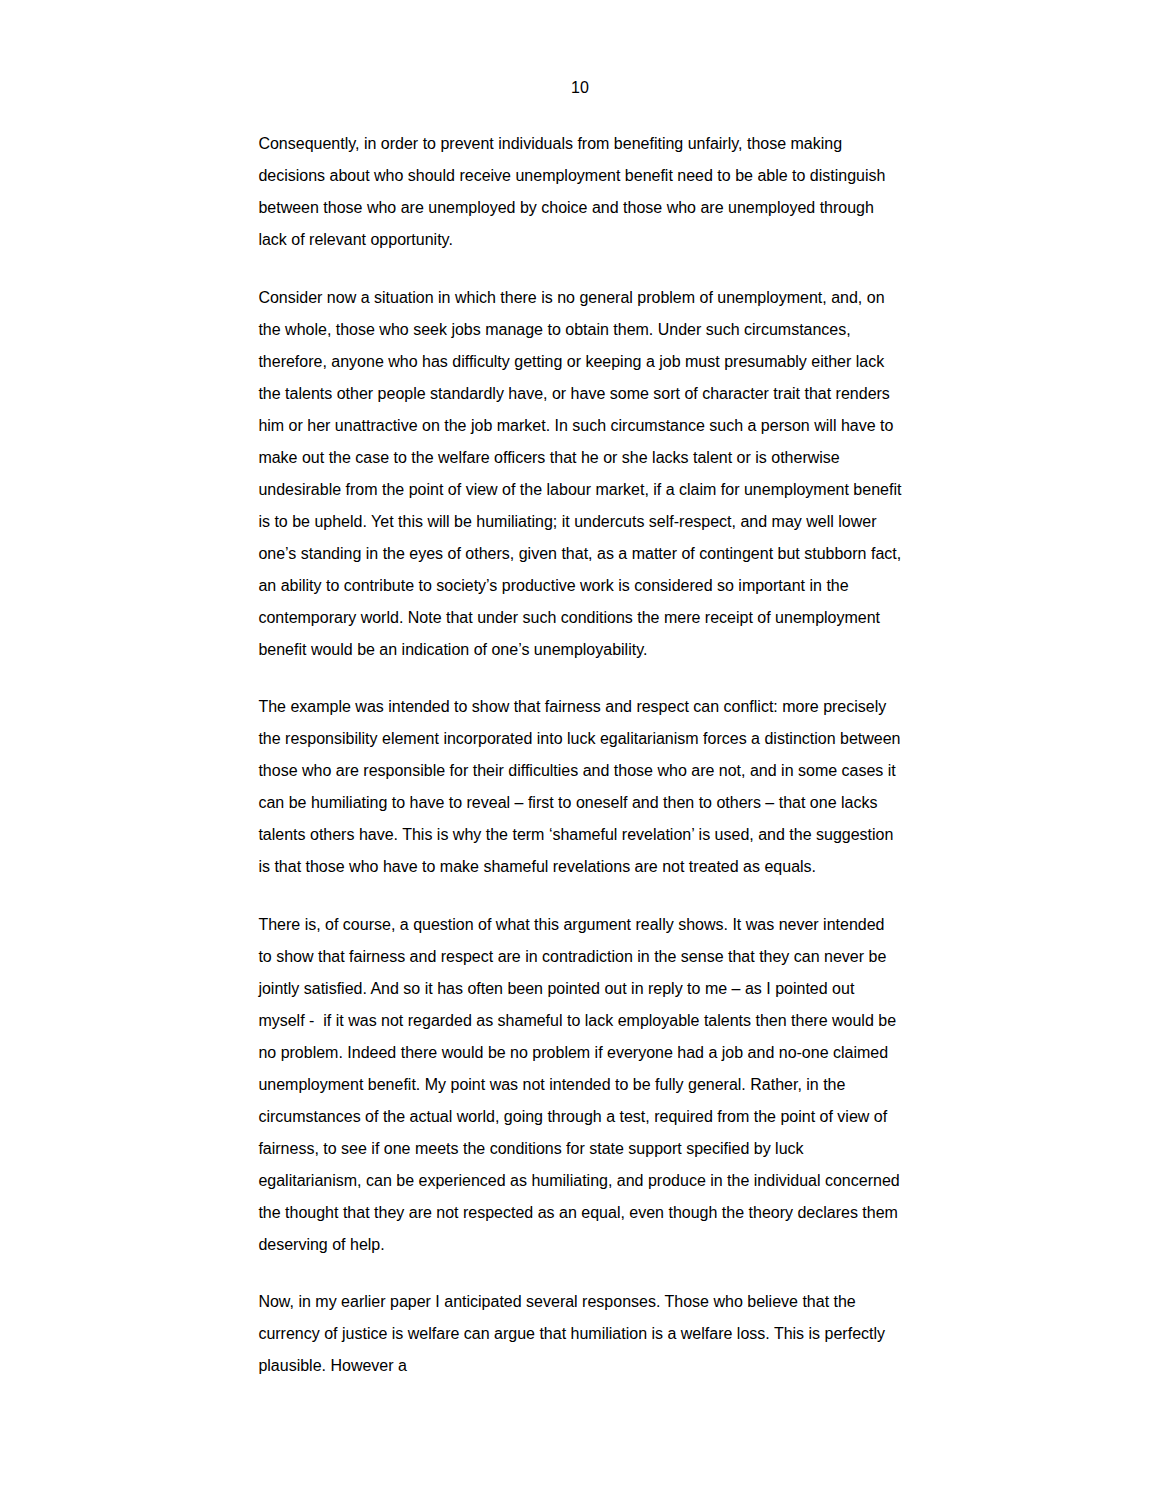10
Consequently, in order to prevent individuals from benefiting unfairly, those making decisions about who should receive unemployment benefit need to be able to distinguish between those who are unemployed by choice and those who are unemployed through lack of relevant opportunity.
Consider now a situation in which there is no general problem of unemployment, and, on the whole, those who seek jobs manage to obtain them. Under such circumstances, therefore, anyone who has difficulty getting or keeping a job must presumably either lack the talents other people standardly have, or have some sort of character trait that renders him or her unattractive on the job market. In such circumstance such a person will have to make out the case to the welfare officers that he or she lacks talent or is otherwise undesirable from the point of view of the labour market, if a claim for unemployment benefit is to be upheld. Yet this will be humiliating; it undercuts self-respect, and may well lower one’s standing in the eyes of others, given that, as a matter of contingent but stubborn fact, an ability to contribute to society’s productive work is considered so important in the contemporary world. Note that under such conditions the mere receipt of unemployment benefit would be an indication of one’s unemployability.
The example was intended to show that fairness and respect can conflict: more precisely the responsibility element incorporated into luck egalitarianism forces a distinction between those who are responsible for their difficulties and those who are not, and in some cases it can be humiliating to have to reveal – first to oneself and then to others – that one lacks talents others have. This is why the term ‘shameful revelation’ is used, and the suggestion is that those who have to make shameful revelations are not treated as equals.
There is, of course, a question of what this argument really shows. It was never intended to show that fairness and respect are in contradiction in the sense that they can never be jointly satisfied. And so it has often been pointed out in reply to me – as I pointed out myself - if it was not regarded as shameful to lack employable talents then there would be no problem. Indeed there would be no problem if everyone had a job and no-one claimed unemployment benefit. My point was not intended to be fully general. Rather, in the circumstances of the actual world, going through a test, required from the point of view of fairness, to see if one meets the conditions for state support specified by luck egalitarianism, can be experienced as humiliating, and produce in the individual concerned the thought that they are not respected as an equal, even though the theory declares them deserving of help.
Now, in my earlier paper I anticipated several responses. Those who believe that the currency of justice is welfare can argue that humiliation is a welfare loss. This is perfectly plausible. However a